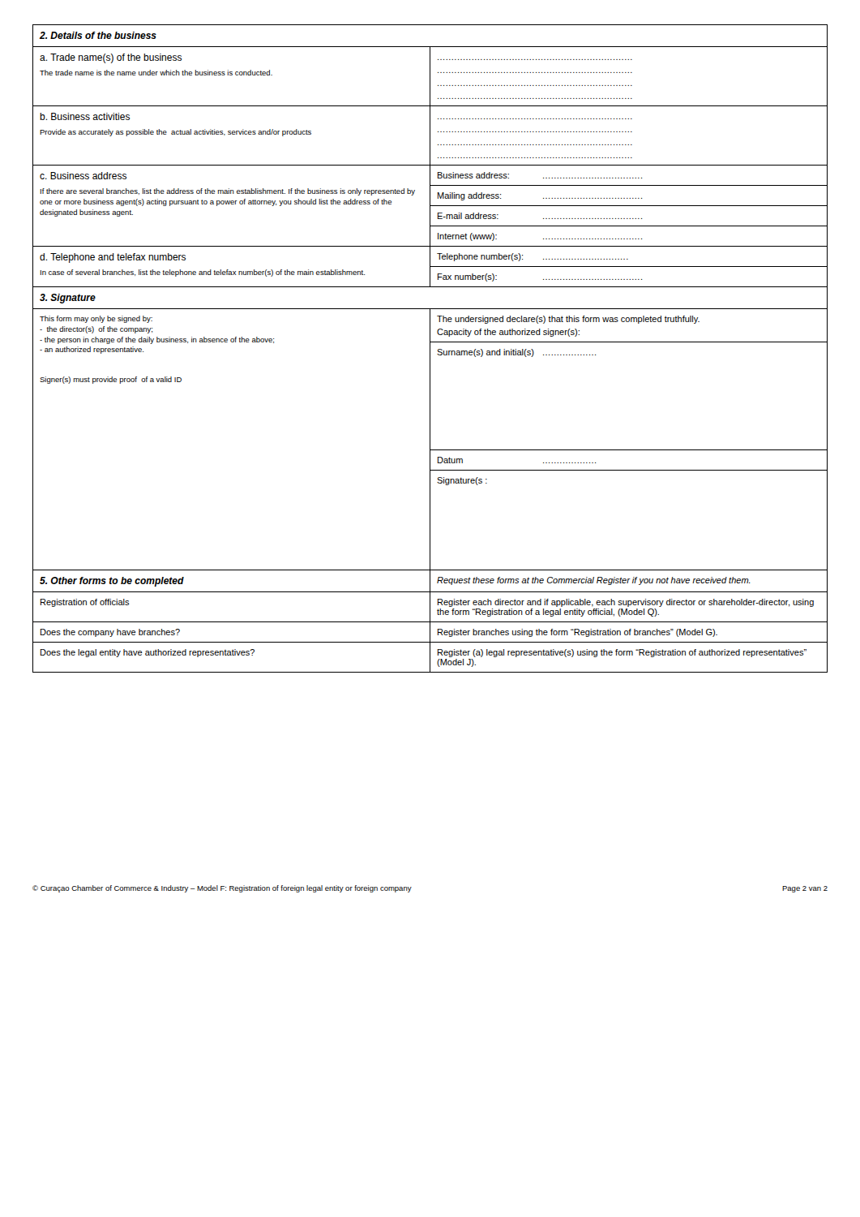| 2. Details of the business |
| a. Trade name(s) of the business The trade name is the name under which the business is conducted. | .................................................................... .................................................................... .................................................................... .................................................................... |
| b. Business activities Provide as accurately as possible the actual activities, services and/or products | .................................................................... .................................................................... .................................................................... .................................................................... |
| c. Business address If there are several branches, list the address of the main establishment. If the business is only represented by one or more business agent(s) acting pursuant to a power of attorney, you should list the address of the designated business agent. | Business address: ................................... |
| Mailing address: ................................... |
| E-mail address: ................................... |
| Internet (www): ................................... |
| d. Telephone and telefax numbers In case of several branches, list the telephone and telefax number(s) of the main establishment. | Telephone number(s): .............................. |
| Fax number(s): ................................... |
| 3. Signature |
| This form may only be signed by: - the director(s) of the company; - the person in charge of the daily business, in absence of the above; - an authorized representative. Signer(s) must provide proof of a valid ID | The undersigned declare(s) that this form was completed truthfully. Capacity of the authorized signer(s): |
| Surname(s) and initial(s) ................... |
| Datum ................... |
| Signature(s : |
| 5. Other forms to be completed | Request these forms at the Commercial Register if you not have received them. |
| Registration of officials | Register each director and if applicable, each supervisory director or shareholder-director, using the form “Registration of a legal entity official, (Model Q). |
| Does the company have branches? | Register branches using the form “Registration of branches” (Model G). |
| Does the legal entity have authorized representatives? | Register (a) legal representative(s) using the form “Registration of authorized representatives” (Model J). |
© Curaçao Chamber of Commerce & Industry – Model F: Registration of foreign legal entity or foreign company Page 2 van 2